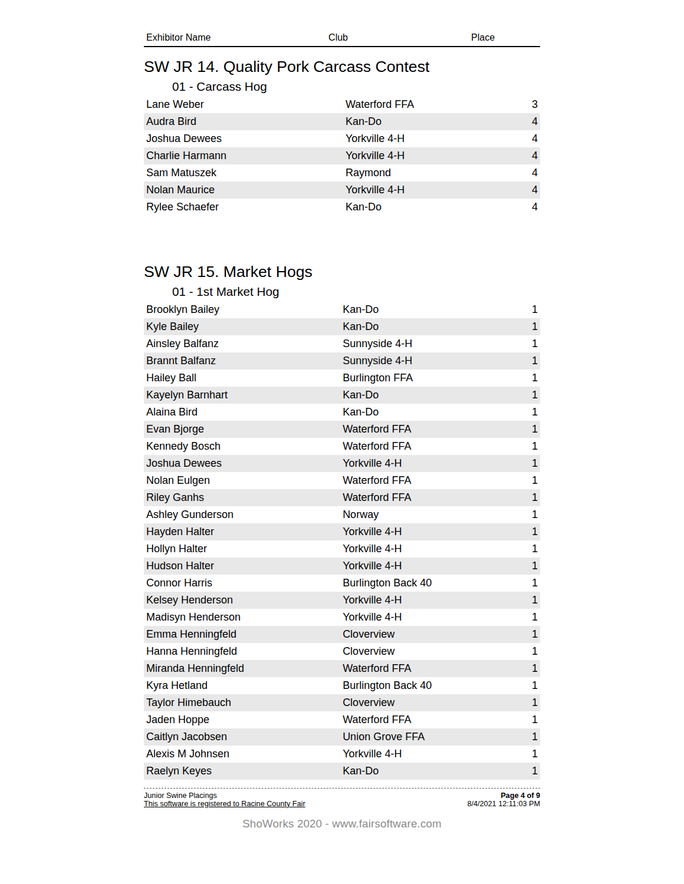| Exhibitor Name | Club | Place |
| --- | --- | --- |
SW JR 14. Quality Pork Carcass Contest
01 - Carcass Hog
| Lane Weber | Waterford FFA | 3 |
| Audra Bird | Kan-Do | 4 |
| Joshua Dewees | Yorkville 4-H | 4 |
| Charlie Harmann | Yorkville 4-H | 4 |
| Sam Matuszek | Raymond | 4 |
| Nolan Maurice | Yorkville 4-H | 4 |
| Rylee Schaefer | Kan-Do | 4 |
SW JR 15. Market Hogs
01 - 1st Market Hog
| Brooklyn Bailey | Kan-Do | 1 |
| Kyle Bailey | Kan-Do | 1 |
| Ainsley Balfanz | Sunnyside 4-H | 1 |
| Brannt Balfanz | Sunnyside 4-H | 1 |
| Hailey Ball | Burlington FFA | 1 |
| Kayelyn Barnhart | Kan-Do | 1 |
| Alaina Bird | Kan-Do | 1 |
| Evan Bjorge | Waterford FFA | 1 |
| Kennedy Bosch | Waterford FFA | 1 |
| Joshua Dewees | Yorkville 4-H | 1 |
| Nolan Eulgen | Waterford FFA | 1 |
| Riley Ganhs | Waterford FFA | 1 |
| Ashley Gunderson | Norway | 1 |
| Hayden Halter | Yorkville 4-H | 1 |
| Hollyn Halter | Yorkville 4-H | 1 |
| Hudson Halter | Yorkville 4-H | 1 |
| Connor Harris | Burlington Back 40 | 1 |
| Kelsey Henderson | Yorkville 4-H | 1 |
| Madisyn Henderson | Yorkville 4-H | 1 |
| Emma Henningfeld | Cloverview | 1 |
| Hanna Henningfeld | Cloverview | 1 |
| Miranda Henningfeld | Waterford FFA | 1 |
| Kyra Hetland | Burlington Back 40 | 1 |
| Taylor Himebauch | Cloverview | 1 |
| Jaden Hoppe | Waterford FFA | 1 |
| Caitlyn Jacobsen | Union Grove FFA | 1 |
| Alexis M Johnsen | Yorkville 4-H | 1 |
| Raelyn Keyes | Kan-Do | 1 |
Junior Swine Placings
This software is registered to Racine County Fair
Page 4 of 9
8/4/2021 12:11:03 PM
ShoWorks 2020 - www.fairsoftware.com